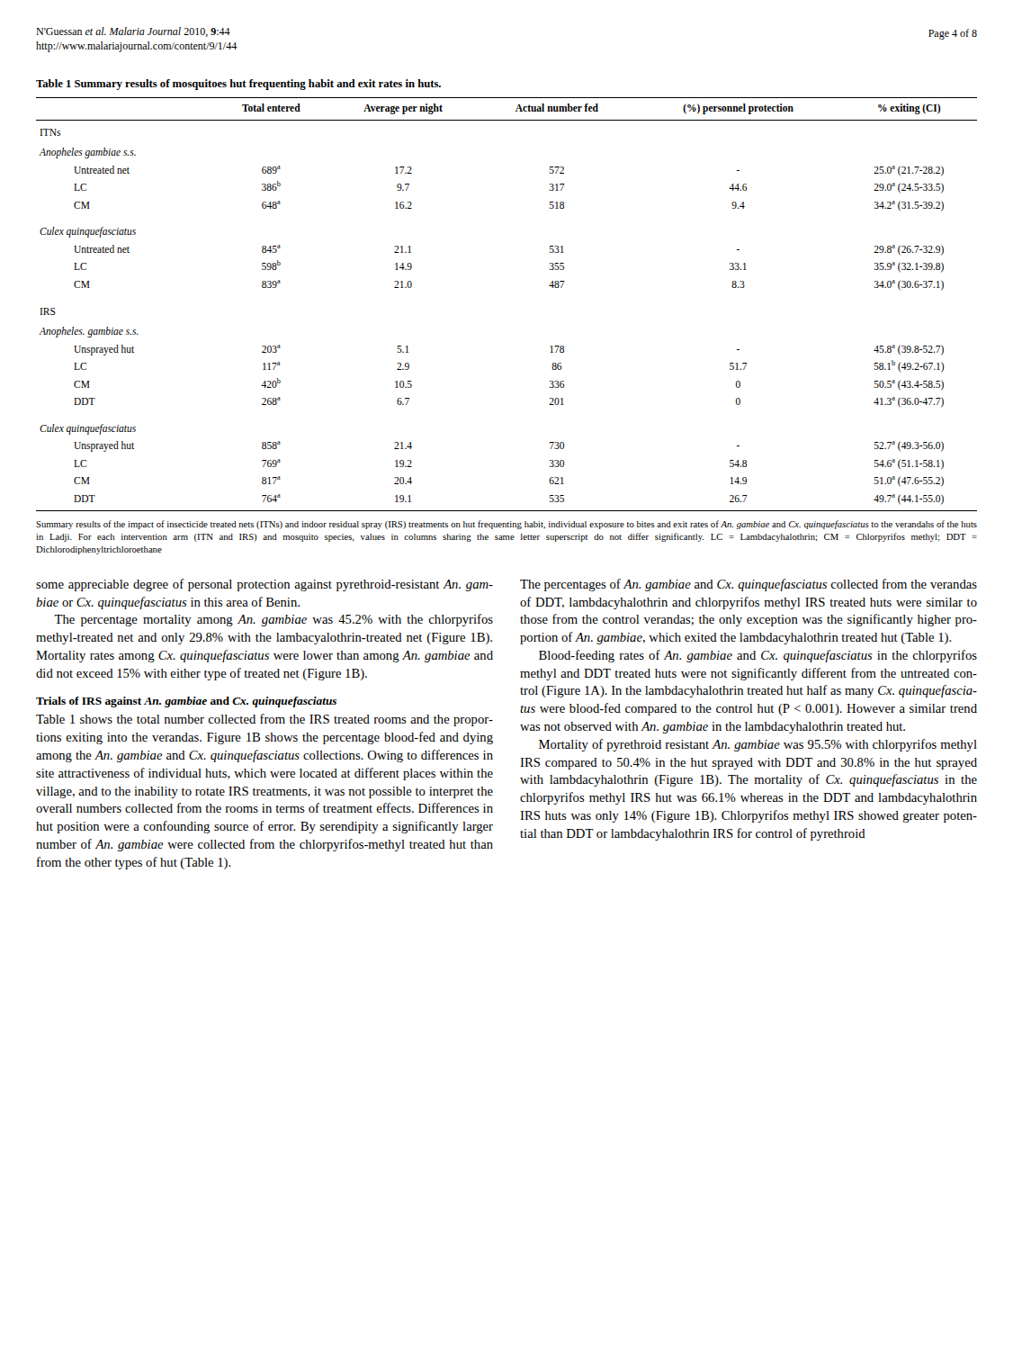N'Guessan et al. Malaria Journal 2010, 9:44
http://www.malariajournal.com/content/9/1/44
Page 4 of 8
Table 1 Summary results of mosquitoes hut frequenting habit and exit rates in huts.
| | Total entered | Average per night | Actual number fed | (%) personnel protection | % exiting (CI) |
| --- | --- | --- | --- | --- | --- |
| ITNs |
| Anopheles gambiae s.s. |
| Untreated net | 689 a | 17.2 | 572 | - | 25.0 a (21.7-28.2) |
| LC | 386 b | 9.7 | 317 | 44.6 | 29.0 a (24.5-33.5) |
| CM | 648 a | 16.2 | 518 | 9.4 | 34.2 a (31.5-39.2) |
| Culex quinquefasciatus |
| Untreated net | 845 a | 21.1 | 531 | - | 29.8 a (26.7-32.9) |
| LC | 598 b | 14.9 | 355 | 33.1 | 35.9 a (32.1-39.8) |
| CM | 839 a | 21.0 | 487 | 8.3 | 34.0 a (30.6-37.1) |
| IRS |
| Anopheles. gambiae s.s. |
| Unsprayed hut | 203 a | 5.1 | 178 | - | 45.8 a (39.8-52.7) |
| LC | 117 a | 2.9 | 86 | 51.7 | 58.1 b (49.2-67.1) |
| CM | 420 b | 10.5 | 336 | 0 | 50.5 a (43.4-58.5) |
| DDT | 268 a | 6.7 | 201 | 0 | 41.3 a (36.0-47.7) |
| Culex quinquefasciatus |
| Unsprayed hut | 858 a | 21.4 | 730 | - | 52.7 a (49.3-56.0) |
| LC | 769 a | 19.2 | 330 | 54.8 | 54.6 a (51.1-58.1) |
| CM | 817 a | 20.4 | 621 | 14.9 | 51.0 a (47.6-55.2) |
| DDT | 764 a | 19.1 | 535 | 26.7 | 49.7 a (44.1-55.0) |
Summary results of the impact of insecticide treated nets (ITNs) and indoor residual spray (IRS) treatments on hut frequenting habit, individual exposure to bites and exit rates of An. gambiae and Cx. quinquefasciatus to the verandahs of the huts in Ladji. For each intervention arm (ITN and IRS) and mosquito species, values in columns sharing the same letter superscript do not differ significantly. LC = Lambdacyhalothrin; CM = Chlorpyrifos methyl; DDT = Dichlorodiphenyltrichloroethane
some appreciable degree of personal protection against pyrethroid-resistant An. gambiae or Cx. quinquefasciatus in this area of Benin.
The percentage mortality among An. gambiae was 45.2% with the chlorpyrifos methyl-treated net and only 29.8% with the lambacyalothrin-treated net (Figure 1B). Mortality rates among Cx. quinquefasciatus were lower than among An. gambiae and did not exceed 15% with either type of treated net (Figure 1B).
Trials of IRS against An. gambiae and Cx. quinquefasciatus
Table 1 shows the total number collected from the IRS treated rooms and the proportions exiting into the verandas. Figure 1B shows the percentage blood-fed and dying among the An. gambiae and Cx. quinquefasciatus collections. Owing to differences in site attractiveness of individual huts, which were located at different places within the village, and to the inability to rotate IRS treatments, it was not possible to interpret the overall numbers collected from the rooms in terms of treatment effects. Differences in hut position were a confounding source of error. By serendipity a significantly larger number of An. gambiae were collected from the chlorpyrifos-methyl treated hut than from the other types of hut (Table 1).
The percentages of An. gambiae and Cx. quinquefasciatus collected from the verandas of DDT, lambdacyhalothrin and chlorpyrifos methyl IRS treated huts were similar to those from the control verandas; the only exception was the significantly higher proportion of An. gambiae, which exited the lambdacyhalothrin treated hut (Table 1).
Blood-feeding rates of An. gambiae and Cx. quinquefasciatus in the chlorpyrifos methyl and DDT treated huts were not significantly different from the untreated control (Figure 1A). In the lambdacyhalothrin treated hut half as many Cx. quinquefasciatus were blood-fed compared to the control hut (P < 0.001). However a similar trend was not observed with An. gambiae in the lambdacyhalothrin treated hut.
Mortality of pyrethroid resistant An. gambiae was 95.5% with chlorpyrifos methyl IRS compared to 50.4% in the hut sprayed with DDT and 30.8% in the hut sprayed with lambdacyhalothrin (Figure 1B). The mortality of Cx. quinquefasciatus in the chlorpyrifos methyl IRS hut was 66.1% whereas in the DDT and lambdacyhalothrin IRS huts was only 14% (Figure 1B). Chlorpyrifos methyl IRS showed greater potential than DDT or lambdacyhalothrin IRS for control of pyrethroid